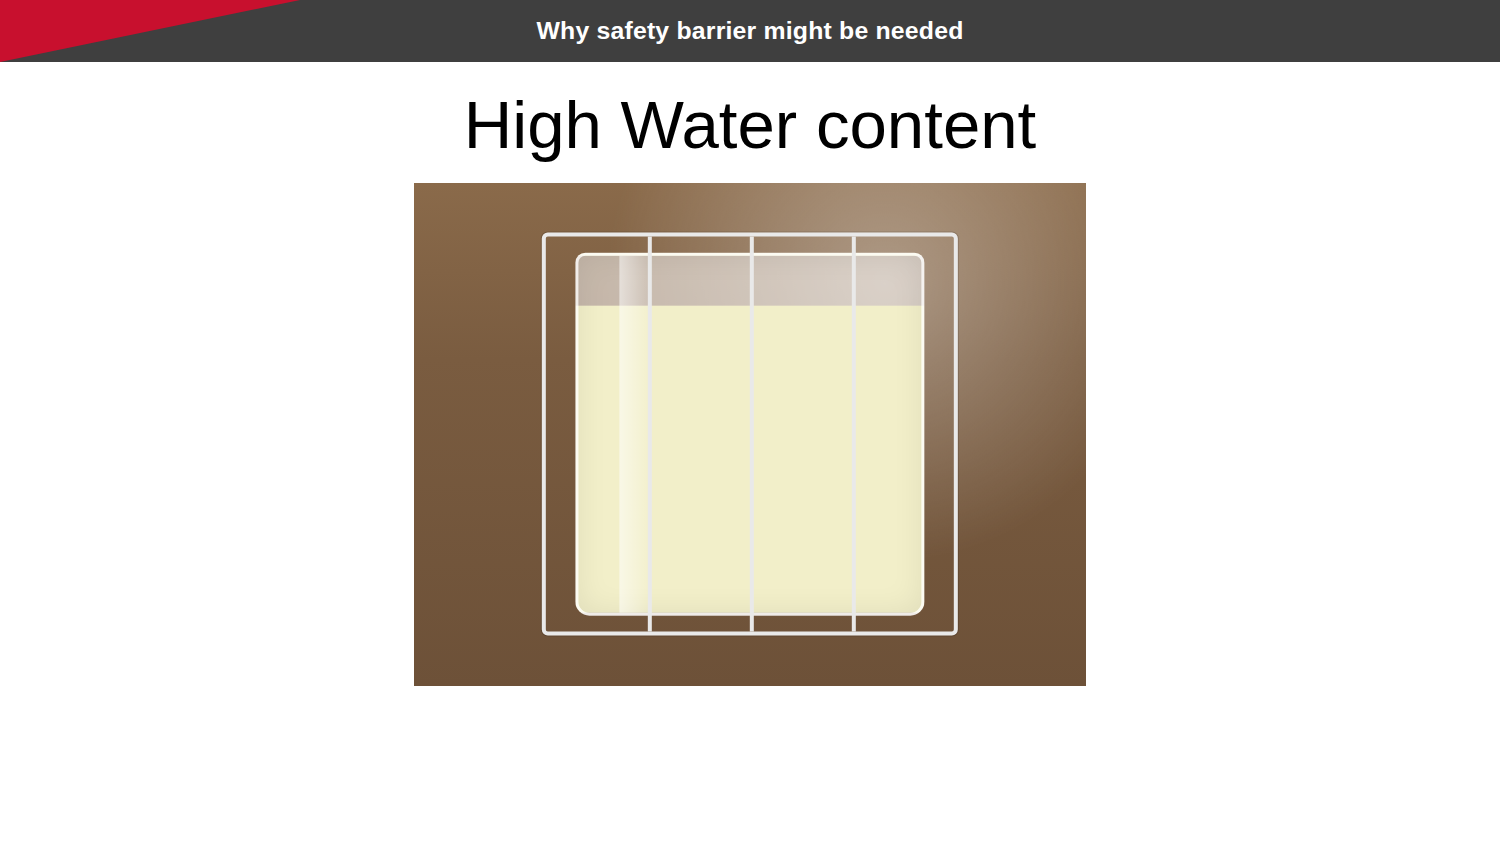Why safety barrier might be needed
High Water content